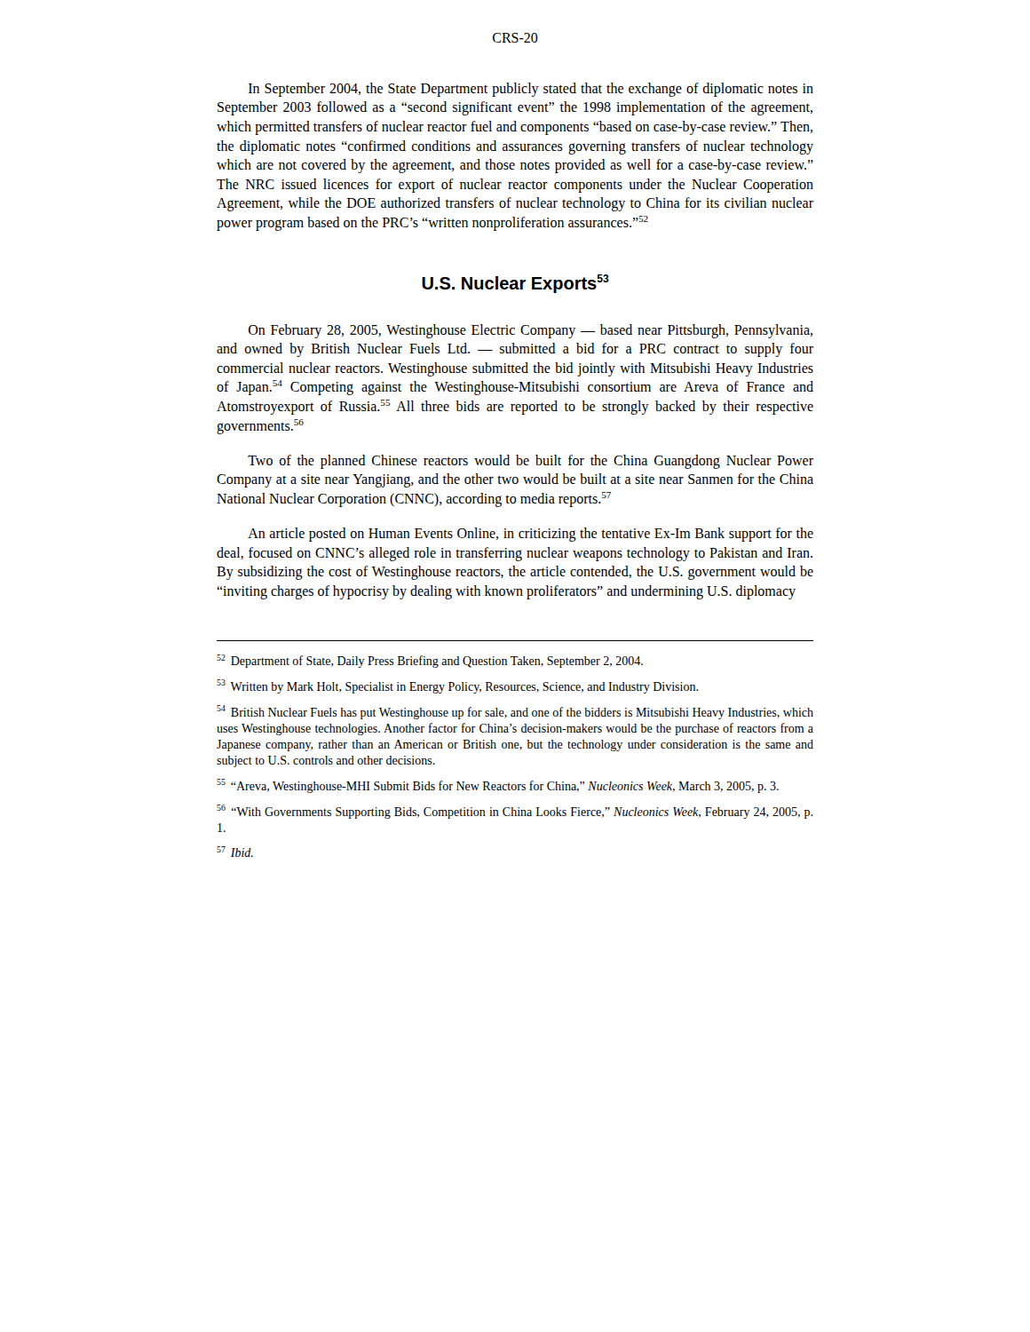CRS-20
In September 2004, the State Department publicly stated that the exchange of diplomatic notes in September 2003 followed as a “second significant event” the 1998 implementation of the agreement, which permitted transfers of nuclear reactor fuel and components “based on case-by-case review.” Then, the diplomatic notes “confirmed conditions and assurances governing transfers of nuclear technology which are not covered by the agreement, and those notes provided as well for a case-by-case review.” The NRC issued licences for export of nuclear reactor components under the Nuclear Cooperation Agreement, while the DOE authorized transfers of nuclear technology to China for its civilian nuclear power program based on the PRC’s “written nonproliferation assurances.”52
U.S. Nuclear Exports53
On February 28, 2005, Westinghouse Electric Company — based near Pittsburgh, Pennsylvania, and owned by British Nuclear Fuels Ltd. — submitted a bid for a PRC contract to supply four commercial nuclear reactors. Westinghouse submitted the bid jointly with Mitsubishi Heavy Industries of Japan.54 Competing against the Westinghouse-Mitsubishi consortium are Areva of France and Atomstroyexport of Russia.55 All three bids are reported to be strongly backed by their respective governments.56
Two of the planned Chinese reactors would be built for the China Guangdong Nuclear Power Company at a site near Yangjiang, and the other two would be built at a site near Sanmen for the China National Nuclear Corporation (CNNC), according to media reports.57
An article posted on Human Events Online, in criticizing the tentative Ex-Im Bank support for the deal, focused on CNNC’s alleged role in transferring nuclear weapons technology to Pakistan and Iran. By subsidizing the cost of Westinghouse reactors, the article contended, the U.S. government would be “inviting charges of hypocrisy by dealing with known proliferators” and undermining U.S. diplomacy
52 Department of State, Daily Press Briefing and Question Taken, September 2, 2004.
53 Written by Mark Holt, Specialist in Energy Policy, Resources, Science, and Industry Division.
54 British Nuclear Fuels has put Westinghouse up for sale, and one of the bidders is Mitsubishi Heavy Industries, which uses Westinghouse technologies. Another factor for China’s decision-makers would be the purchase of reactors from a Japanese company, rather than an American or British one, but the technology under consideration is the same and subject to U.S. controls and other decisions.
55 “Areva, Westinghouse-MHI Submit Bids for New Reactors for China,” Nucleonics Week, March 3, 2005, p. 3.
56 “With Governments Supporting Bids, Competition in China Looks Fierce,” Nucleonics Week, February 24, 2005, p. 1.
57 Ibid.